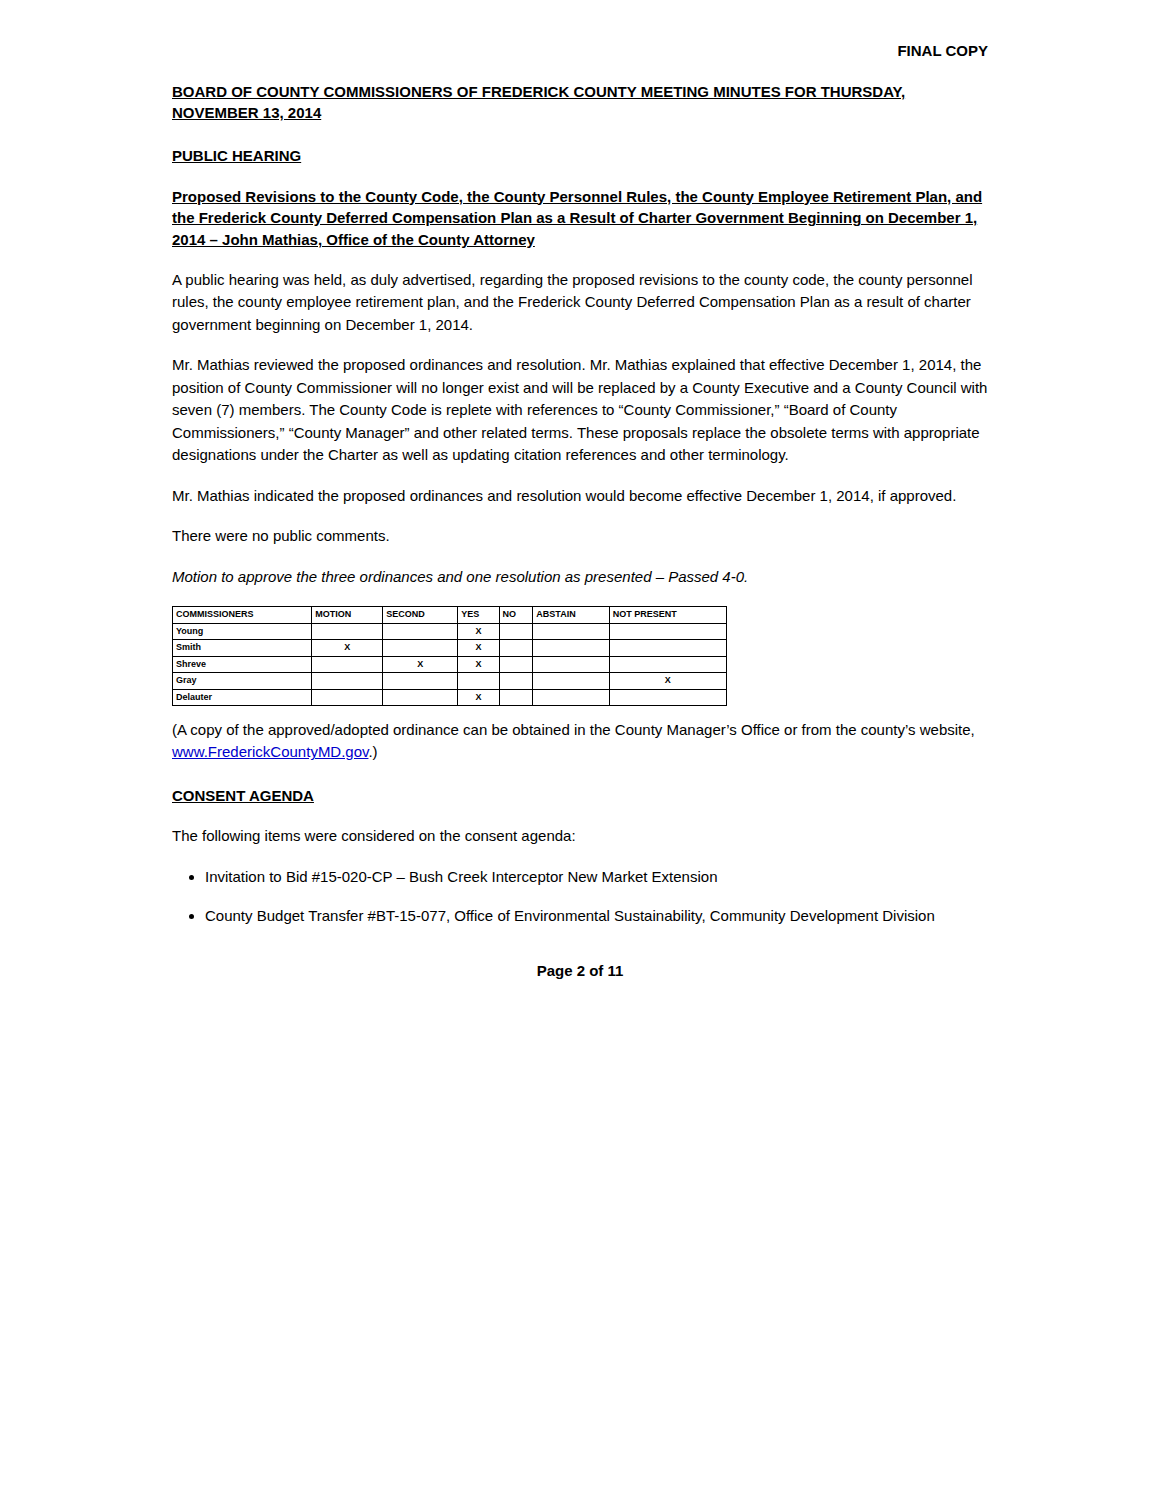FINAL COPY
BOARD OF COUNTY COMMISSIONERS OF FREDERICK COUNTY MEETING MINUTES FOR THURSDAY, NOVEMBER 13, 2014
PUBLIC HEARING
Proposed Revisions to the County Code, the County Personnel Rules, the County Employee Retirement Plan, and the Frederick County Deferred Compensation Plan as a Result of Charter Government Beginning on December 1, 2014 – John Mathias, Office of the County Attorney
A public hearing was held, as duly advertised, regarding the proposed revisions to the county code, the county personnel rules, the county employee retirement plan, and the Frederick County Deferred Compensation Plan as a result of charter government beginning on December 1, 2014.
Mr. Mathias reviewed the proposed ordinances and resolution. Mr. Mathias explained that effective December 1, 2014, the position of County Commissioner will no longer exist and will be replaced by a County Executive and a County Council with seven (7) members. The County Code is replete with references to “County Commissioner,” “Board of County Commissioners,” “County Manager” and other related terms. These proposals replace the obsolete terms with appropriate designations under the Charter as well as updating citation references and other terminology.
Mr. Mathias indicated the proposed ordinances and resolution would become effective December 1, 2014, if approved.
There were no public comments.
Motion to approve the three ordinances and one resolution as presented – Passed 4-0.
| COMMISSIONERS | MOTION | SECOND | YES | NO | ABSTAIN | NOT PRESENT |
| --- | --- | --- | --- | --- | --- | --- |
| Young | | | X | | | |
| Smith | X | | X | | | |
| Shreve | | X | X | | | |
| Gray | | | | | | X |
| Delauter | | | X | | | |
(A copy of the approved/adopted ordinance can be obtained in the County Manager’s Office or from the county’s website, www.FrederickCountyMD.gov.)
CONSENT AGENDA
The following items were considered on the consent agenda:
Invitation to Bid #15-020-CP – Bush Creek Interceptor New Market Extension
County Budget Transfer #BT-15-077, Office of Environmental Sustainability, Community Development Division
Page 2 of 11